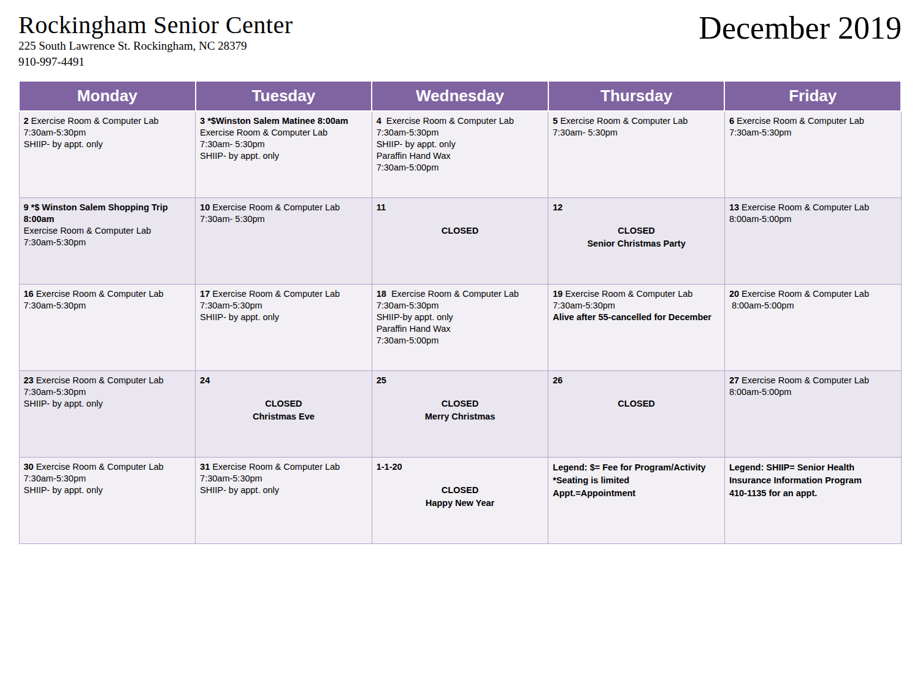Rockingham Senior Center
225 South Lawrence St. Rockingham, NC 28379
910-997-4491
December 2019
| Monday | Tuesday | Wednesday | Thursday | Friday |
| --- | --- | --- | --- | --- |
| 2 Exercise Room & Computer Lab 7:30am-5:30pm SHIIP- by appt. only | 3 *$Winston Salem Matinee 8:00am Exercise Room & Computer Lab 7:30am- 5:30pm SHIIP- by appt. only | 4 Exercise Room & Computer Lab 7:30am-5:30pm SHIIP- by appt. only Paraffin Hand Wax 7:30am-5:00pm | 5 Exercise Room & Computer Lab 7:30am- 5:30pm | 6 Exercise Room & Computer Lab 7:30am-5:30pm |
| 9 *$ Winston Salem Shopping Trip 8:00am Exercise Room & Computer Lab 7:30am-5:30pm | 10 Exercise Room & Computer Lab 7:30am- 5:30pm | 11 CLOSED | 12 CLOSED Senior Christmas Party | 13 Exercise Room & Computer Lab 8:00am-5:00pm |
| 16 Exercise Room & Computer Lab 7:30am-5:30pm | 17 Exercise Room & Computer Lab 7:30am-5:30pm SHIIP- by appt. only | 18 Exercise Room & Computer Lab 7:30am-5:30pm SHIIP-by appt. only Paraffin Hand Wax 7:30am-5:00pm | 19 Exercise Room & Computer Lab 7:30am-5:30pm Alive after 55-cancelled for December | 20 Exercise Room & Computer Lab 8:00am-5:00pm |
| 23 Exercise Room & Computer Lab 7:30am-5:30pm SHIIP- by appt. only | 24 CLOSED Christmas Eve | 25 CLOSED Merry Christmas | 26 CLOSED | 27 Exercise Room & Computer Lab 8:00am-5:00pm |
| 30 Exercise Room & Computer Lab 7:30am-5:30pm SHIIP- by appt. only | 31 Exercise Room & Computer Lab 7:30am-5:30pm SHIIP- by appt. only | 1-1-20 CLOSED Happy New Year | Legend: $= Fee for Program/Activity *Seating is limited Appt.=Appointment | Legend: SHIIP= Senior Health Insurance Information Program 410-1135 for an appt. |